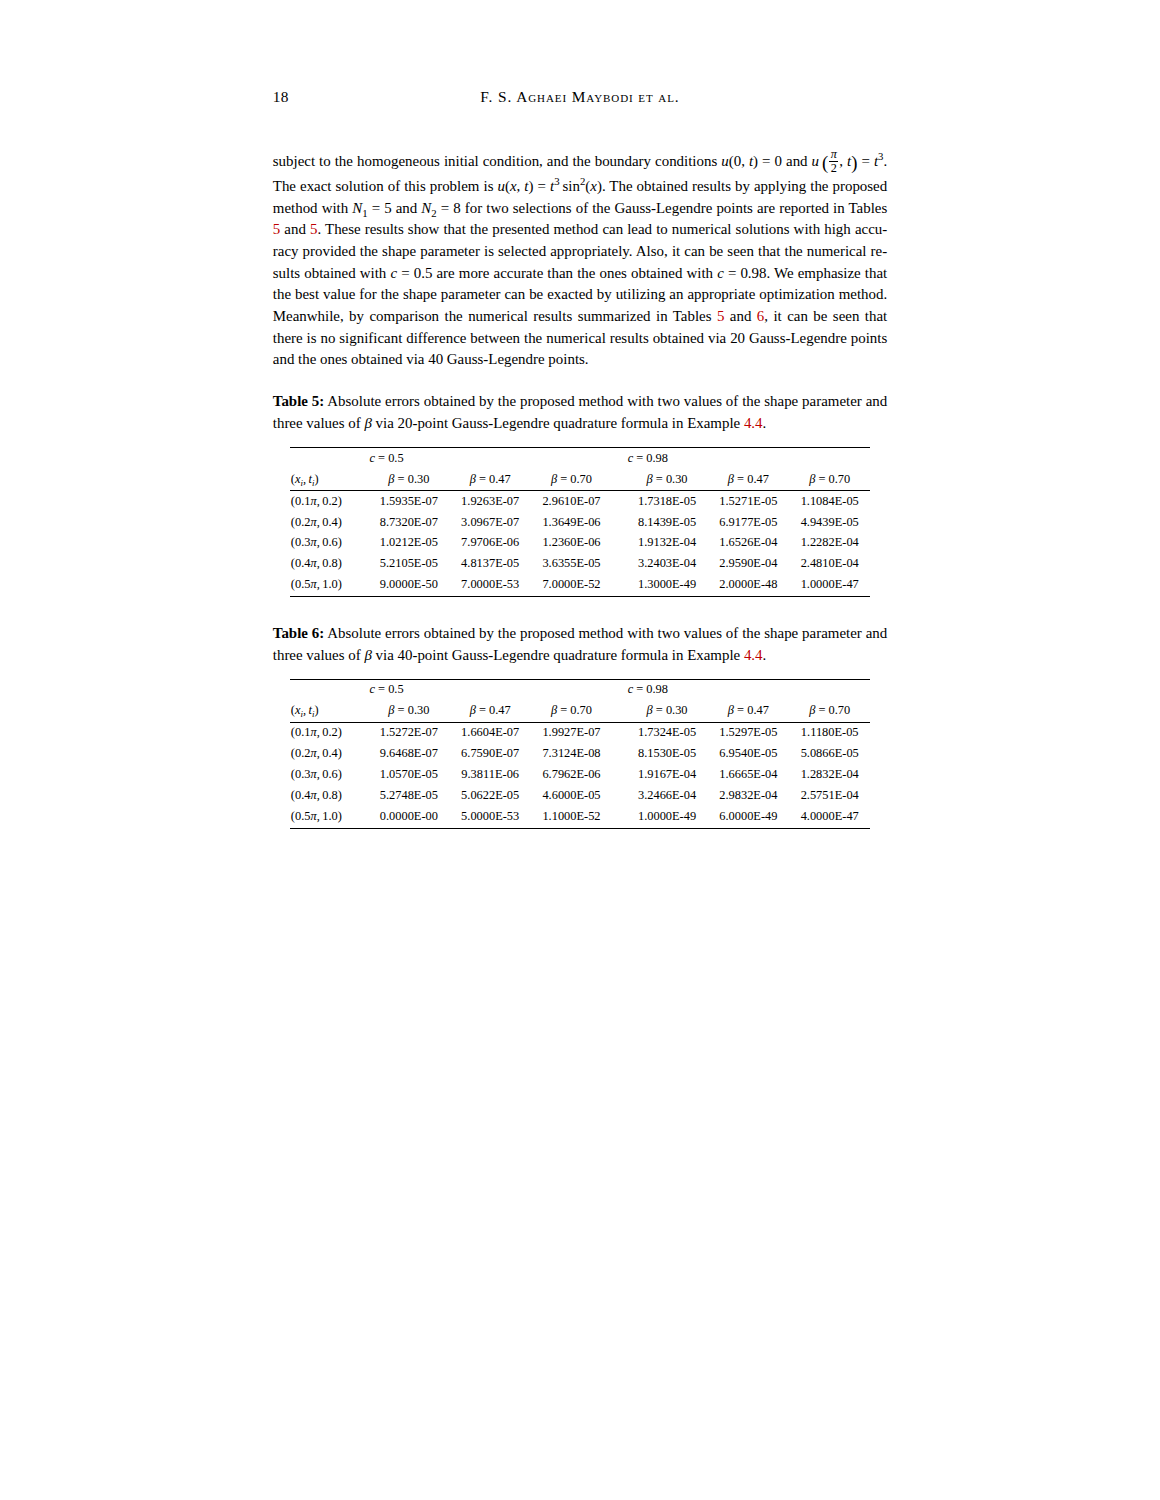18 F. S. Aghaei Maybodi et al.
subject to the homogeneous initial condition, and the boundary conditions u(0, t) = 0 and u (π 2, t) = t3. The exact solution of this problem is u(x, t) = t3 sin2(x). The obtained results by applying the proposed method with N1 = 5 and N2 = 8 for two selections of the Gauss-Legendre points are reported in Tables 5 and 5. These results show that the presented method can lead to numerical solutions with high accuracy provided the shape parameter is selected appropriately. Also, it can be seen that the numerical results obtained with c = 0.5 are more accurate than the ones obtained with c = 0.98. We emphasize that the best value for the shape parameter can be exacted by utilizing an appropriate optimization method. Meanwhile, by comparison the numerical results summarized in Tables 5 and 6, it can be seen that there is no significant difference between the numerical results obtained via 20 Gauss-Legendre points and the ones obtained via 40 Gauss-Legendre points.
Table 5: Absolute errors obtained by the proposed method with two values of the shape parameter and three values of β via 20-point Gauss-Legendre quadrature formula in Example 4.4.
| | c = 0.5 | | c = 0.98 |
| ( x i , t i ) | β = 0.30 | β = 0.47 | β = 0.70 | | β = 0.30 | β = 0.47 | β = 0.70 |
| (0.1 π , 0.2) | 1.5935E-07 | 1.9263E-07 | 2.9610E-07 | | 1.7318E-05 | 1.5271E-05 | 1.1084E-05 |
| (0.2 π , 0.4) | 8.7320E-07 | 3.0967E-07 | 1.3649E-06 | | 8.1439E-05 | 6.9177E-05 | 4.9439E-05 |
| (0.3 π , 0.6) | 1.0212E-05 | 7.9706E-06 | 1.2360E-06 | | 1.9132E-04 | 1.6526E-04 | 1.2282E-04 |
| (0.4 π , 0.8) | 5.2105E-05 | 4.8137E-05 | 3.6355E-05 | | 3.2403E-04 | 2.9590E-04 | 2.4810E-04 |
| (0.5 π , 1.0) | 9.0000E-50 | 7.0000E-53 | 7.0000E-52 | | 1.3000E-49 | 2.0000E-48 | 1.0000E-47 |
Table 6: Absolute errors obtained by the proposed method with two values of the shape parameter and three values of β via 40-point Gauss-Legendre quadrature formula in Example 4.4.
| | c = 0.5 | | c = 0.98 |
| ( x i , t i ) | β = 0.30 | β = 0.47 | β = 0.70 | | β = 0.30 | β = 0.47 | β = 0.70 |
| (0.1 π , 0.2) | 1.5272E-07 | 1.6604E-07 | 1.9927E-07 | | 1.7324E-05 | 1.5297E-05 | 1.1180E-05 |
| (0.2 π , 0.4) | 9.6468E-07 | 6.7590E-07 | 7.3124E-08 | | 8.1530E-05 | 6.9540E-05 | 5.0866E-05 |
| (0.3 π , 0.6) | 1.0570E-05 | 9.3811E-06 | 6.7962E-06 | | 1.9167E-04 | 1.6665E-04 | 1.2832E-04 |
| (0.4 π , 0.8) | 5.2748E-05 | 5.0622E-05 | 4.6000E-05 | | 3.2466E-04 | 2.9832E-04 | 2.5751E-04 |
| (0.5 π , 1.0) | 0.0000E-00 | 5.0000E-53 | 1.1000E-52 | | 1.0000E-49 | 6.0000E-49 | 4.0000E-47 |